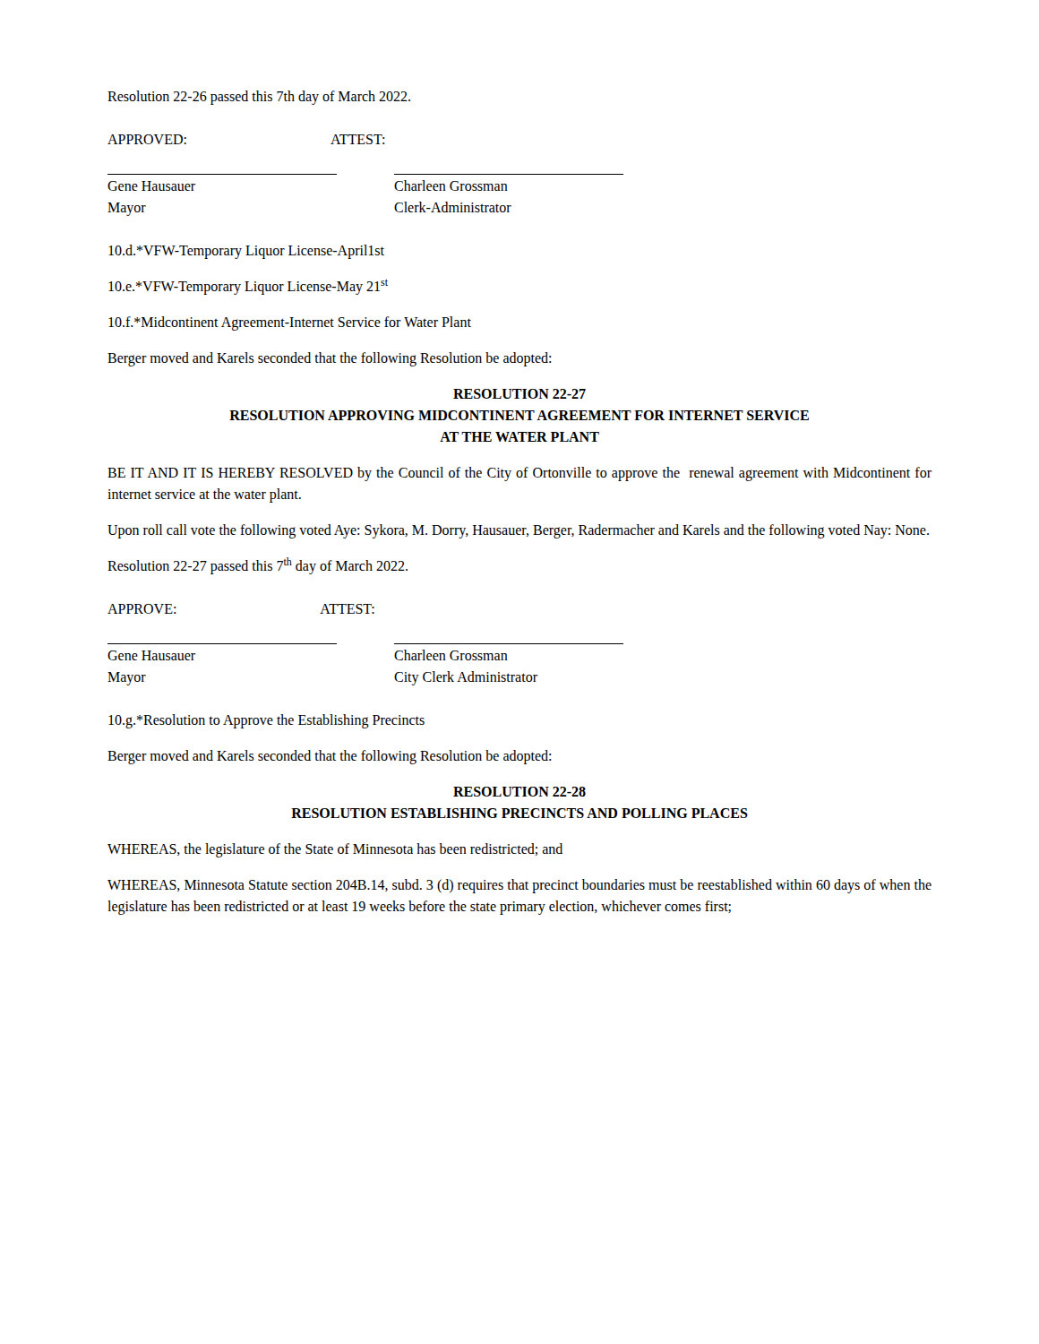Resolution 22-26 passed this 7th day of March 2022.
APPROVED:
ATTEST:
Gene Hausauer
Mayor
Charleen Grossman
Clerk-Administrator
10.d.*VFW-Temporary Liquor License-April1st
10.e.*VFW-Temporary Liquor License-May 21st
10.f.*Midcontinent Agreement-Internet Service for Water Plant
Berger moved and Karels seconded that the following Resolution be adopted:
RESOLUTION 22-27 RESOLUTION APPROVING MIDCONTINENT AGREEMENT FOR INTERNET SERVICE AT THE WATER PLANT
BE IT AND IT IS HEREBY RESOLVED by the Council of the City of Ortonville to approve the renewal agreement with Midcontinent for internet service at the water plant.
Upon roll call vote the following voted Aye: Sykora, M. Dorry, Hausauer, Berger, Radermacher and Karels and the following voted Nay: None.
Resolution 22-27 passed this 7th day of March 2022.
APPROVE:
ATTEST:
Gene Hausauer
Mayor
Charleen Grossman
City Clerk Administrator
10.g.*Resolution to Approve the Establishing Precincts
Berger moved and Karels seconded that the following Resolution be adopted:
RESOLUTION 22-28 RESOLUTION ESTABLISHING PRECINCTS AND POLLING PLACES
WHEREAS, the legislature of the State of Minnesota has been redistricted; and
WHEREAS, Minnesota Statute section 204B.14, subd. 3 (d) requires that precinct boundaries must be reestablished within 60 days of when the legislature has been redistricted or at least 19 weeks before the state primary election, whichever comes first;